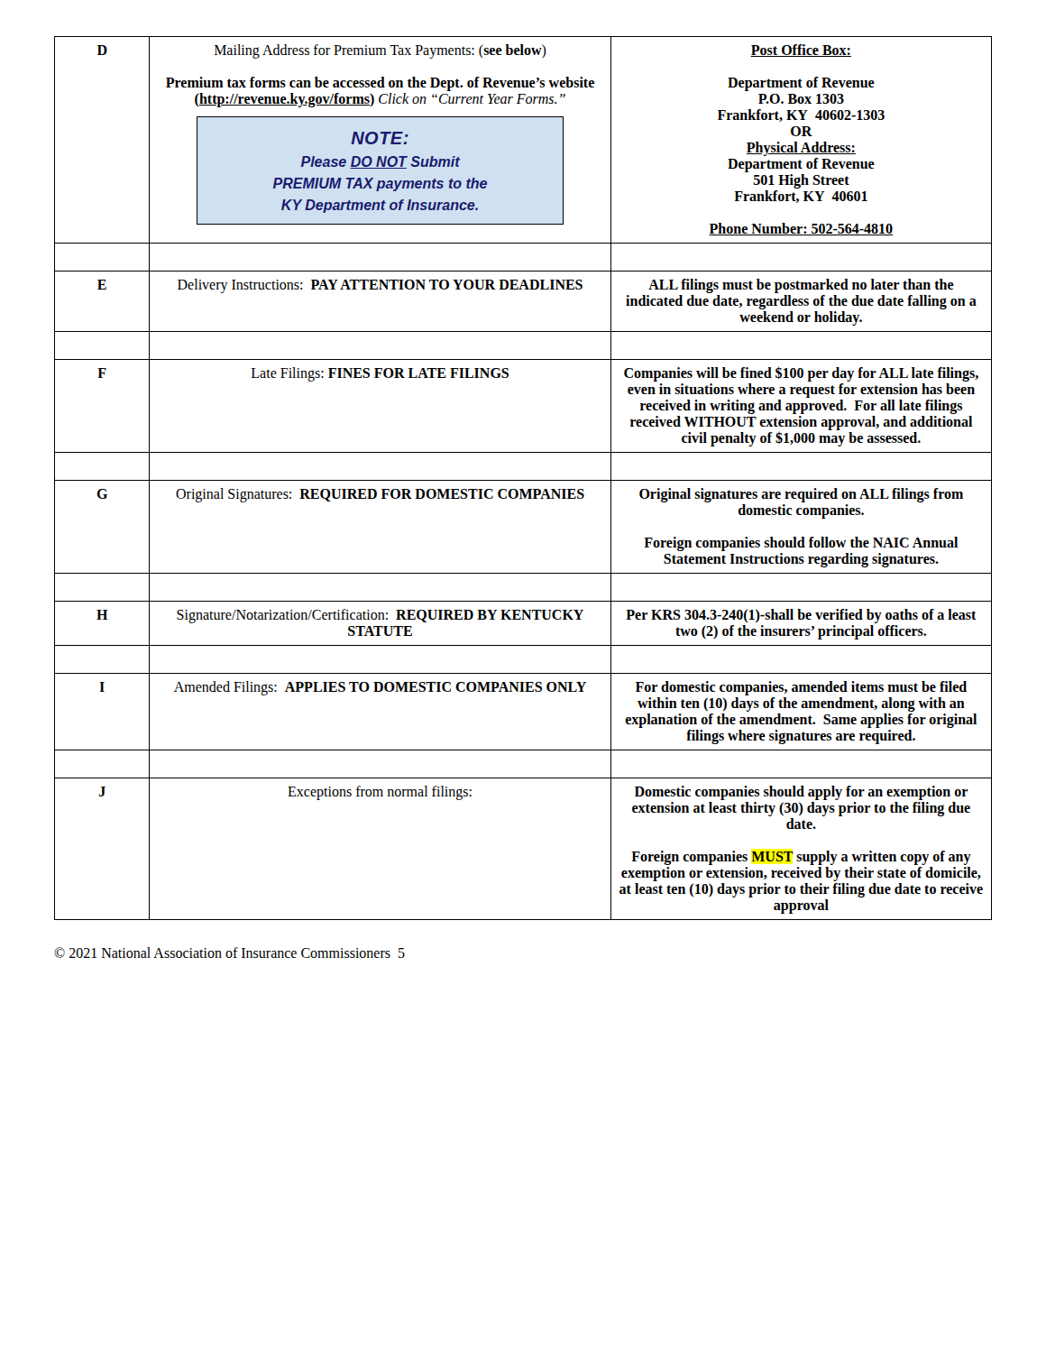| D | Mailing Address for Premium Tax Payments: ( see below ) Premium tax forms can be accessed on the Dept. of Revenue’s website ( http://revenue.ky.gov/forms ) Click on “Current Year Forms.” NOTE: Please DO NOT Submit PREMIUM TAX payments to the KY Department of Insurance. | Post Office Box: Department of Revenue P.O. Box 1303 Frankfort, KY 40602-1303 OR Physical Address: Department of Revenue 501 High Street Frankfort, KY 40601 Phone Number: 502-564-4810 |
| E | Delivery Instructions: PAY ATTENTION TO YOUR DEADLINES | ALL filings must be postmarked no later than the indicated due date, regardless of the due date falling on a weekend or holiday. |
| F | Late Filings: FINES FOR LATE FILINGS | Companies will be fined $100 per day for ALL late filings, even in situations where a request for extension has been received in writing and approved. For all late filings received WITHOUT extension approval, and additional civil penalty of $1,000 may be assessed. |
| G | Original Signatures: REQUIRED FOR DOMESTIC COMPANIES | Original signatures are required on ALL filings from domestic companies. Foreign companies should follow the NAIC Annual Statement Instructions regarding signatures. |
| H | Signature/Notarization/Certification: REQUIRED BY KENTUCKY STATUTE | Per KRS 304.3-240(1)-shall be verified by oaths of a least two (2) of the insurers’ principal officers. |
| I | Amended Filings: APPLIES TO DOMESTIC COMPANIES ONLY | For domestic companies, amended items must be filed within ten (10) days of the amendment, along with an explanation of the amendment. Same applies for original filings where signatures are required. |
| J | Exceptions from normal filings: | Domestic companies should apply for an exemption or extension at least thirty (30) days prior to the filing due date. Foreign companies MUST supply a written copy of any exemption or extension, received by their state of domicile, at least ten (10) days prior to their filing due date to receive approval |
© 2021 National Association of Insurance Commissioners 5